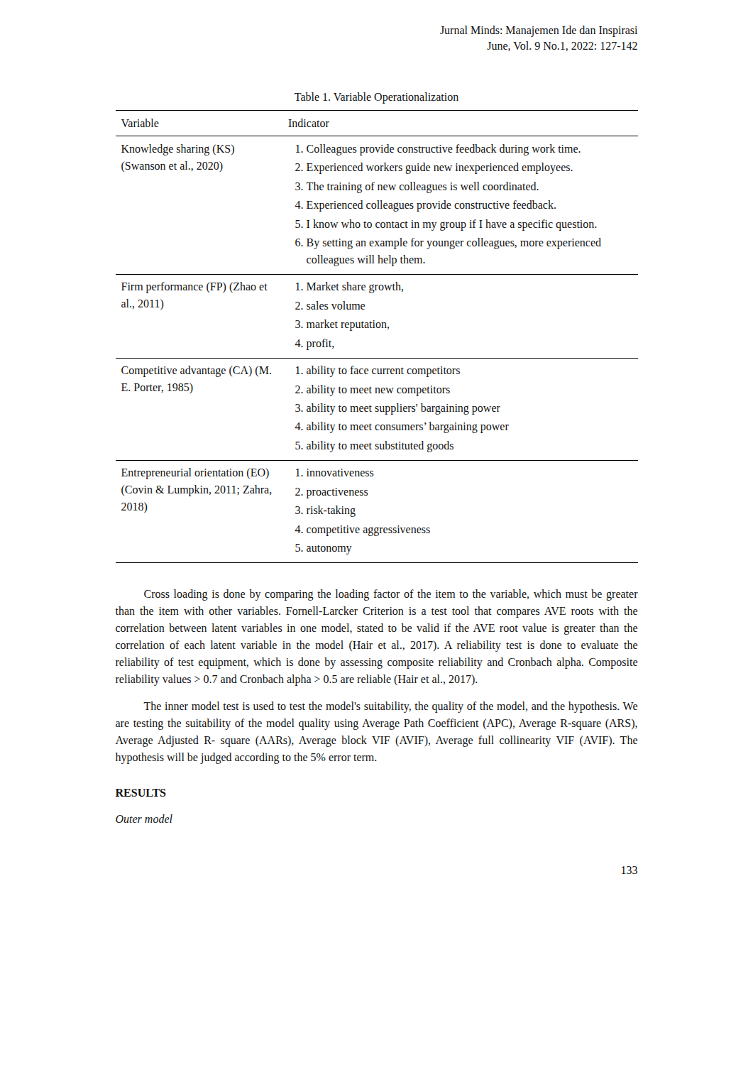Jurnal Minds: Manajemen Ide dan Inspirasi
June, Vol. 9 No.1, 2022: 127-142
Table 1. Variable Operationalization
| Variable | Indicator |
| --- | --- |
| Knowledge sharing (KS) (Swanson et al., 2020) | Colleagues provide constructive feedback during work time. Experienced workers guide new inexperienced employees. The training of new colleagues is well coordinated. Experienced colleagues provide constructive feedback. I know who to contact in my group if I have a specific question. By setting an example for younger colleagues, more experienced colleagues will help them. |
| Firm performance (FP) (Zhao et al., 2011) | Market share growth, sales volume market reputation, profit, |
| Competitive advantage (CA) (M. E. Porter, 1985) | ability to face current competitors ability to meet new competitors ability to meet suppliers' bargaining power ability to meet consumers’ bargaining power ability to meet substituted goods |
| Entrepreneurial orientation (EO) (Covin & Lumpkin, 2011; Zahra, 2018) | innovativeness proactiveness risk-taking competitive aggressiveness autonomy |
Cross loading is done by comparing the loading factor of the item to the variable, which must be greater than the item with other variables. Fornell-Larcker Criterion is a test tool that compares AVE roots with the correlation between latent variables in one model, stated to be valid if the AVE root value is greater than the correlation of each latent variable in the model (Hair et al., 2017). A reliability test is done to evaluate the reliability of test equipment, which is done by assessing composite reliability and Cronbach alpha. Composite reliability values > 0.7 and Cronbach alpha > 0.5 are reliable (Hair et al., 2017).
The inner model test is used to test the model's suitability, the quality of the model, and the hypothesis. We are testing the suitability of the model quality using Average Path Coefficient (APC), Average R-square (ARS), Average Adjusted R- square (AARs), Average block VIF (AVIF), Average full collinearity VIF (AVIF). The hypothesis will be judged according to the 5% error term.
RESULTS
Outer model
133